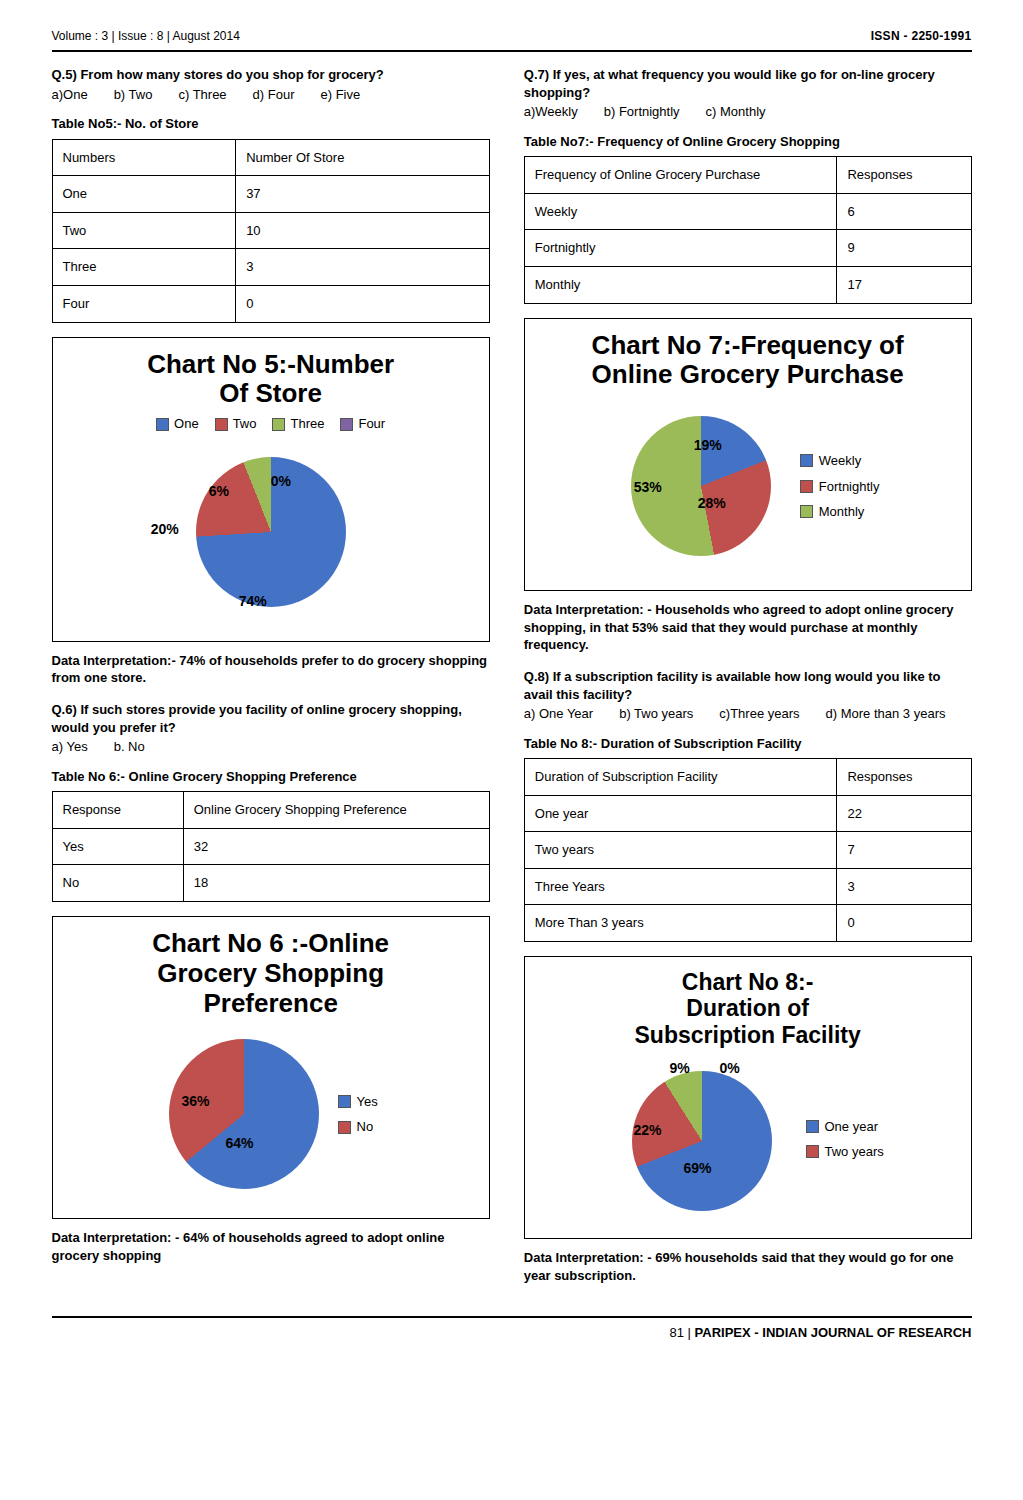Volume : 3 | Issue : 8 | August 2014
ISSN - 2250-1991
Q.5) From how many stores do you shop for grocery?
a)One b) Two c) Three d) Four e) Five
Table No5:- No. of Store
| Numbers | Number Of Store |
| One | 37 |
| Two | 10 |
| Three | 3 |
| Four | 0 |
Chart No 5:-Number
Of Store
One
Two
Three
Four
74%
20%
6%
0%
Data Interpretation:- 74% of households prefer to do grocery shopping from one store.
Q.6) If such stores provide you facility of online grocery shopping, would you prefer it?
a) Yes b. No
Table No 6:- Online Grocery Shopping Preference
| Response | Online Grocery Shopping Preference |
| Yes | 32 |
| No | 18 |
Chart No 6 :-Online
Grocery Shopping
Preference
64%
36%
Yes
No
Data Interpretation: - 64% of households agreed to adopt online grocery shopping
Q.7) If yes, at what frequency you would like go for on-line grocery shopping?
a)Weekly b) Fortnightly c) Monthly
Table No7:- Frequency of Online Grocery Shopping
| Frequency of Online Grocery Purchase | Responses |
| Weekly | 6 |
| Fortnightly | 9 |
| Monthly | 17 |
Chart No 7:-Frequency of
Online Grocery Purchase
19%
28%
53%
Weekly
Fortnightly
Monthly
Data Interpretation: - Households who agreed to adopt online grocery shopping, in that 53% said that they would purchase at monthly frequency.
Q.8) If a subscription facility is available how long would you like to avail this facility?
a) One Year b) Two years c)Three years d) More than 3 years
Table No 8:- Duration of Subscription Facility
| Duration of Subscription Facility | Responses |
| One year | 22 |
| Two years | 7 |
| Three Years | 3 |
| More Than 3 years | 0 |
Chart No 8:-
Duration of
Subscription Facility
69%
22%
9%
0%
One year
Two years
Data Interpretation: - 69% households said that they would go for one year subscription.
81 | PARIPEX - INDIAN JOURNAL OF RESEARCH